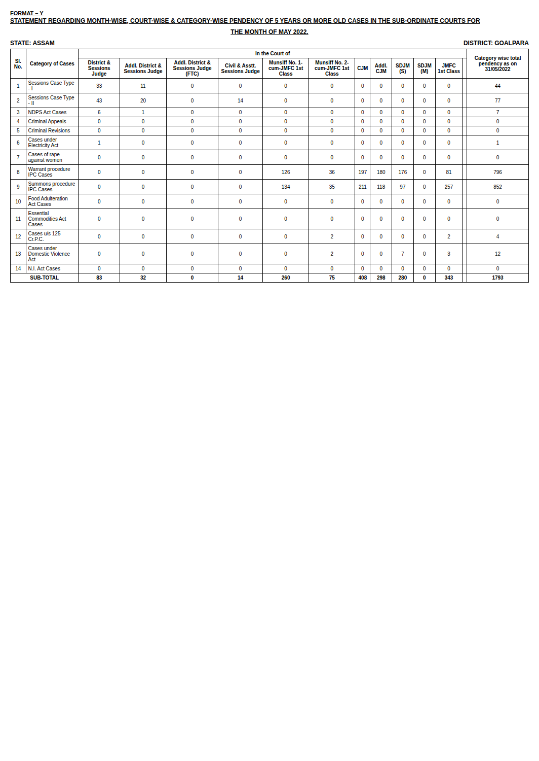FORMAT – Y
STATEMENT REGARDING MONTH-WISE, COURT-WISE & CATEGORY-WISE PENDENCY OF 5 YEARS OR MORE OLD CASES IN THE SUB-ORDINATE COURTS FOR
THE MONTH OF MAY 2022.
STATE: ASSAM DISTRICT: GOALPARA
| Sl. No. | Category of Cases | In the Court of | Category wise total pendency as on 31/05/2022 |
| --- | --- | --- | --- |
| District & Sessions Judge | Addl. District & Sessions Judge | Addl. District & Sessions Judge (FTC) | Civil & Asstt. Sessions Judge | Munsiff No. 1-cum-JMFC 1st Class | Munsiff No. 2-cum-JMFC 1st Class | CJM | Addl. CJM | SDJM (S) | SDJM (M) | JMFC 1st Class | |
| 1 | Sessions Case Type - I | 33 | 11 | 0 | 0 | 0 | 0 | 0 | 0 | 0 | 0 | 0 | | 44 |
| 2 | Sessions Case Type - II | 43 | 20 | 0 | 14 | 0 | 0 | 0 | 0 | 0 | 0 | 0 | | 77 |
| 3 | NDPS Act Cases | 6 | 1 | 0 | 0 | 0 | 0 | 0 | 0 | 0 | 0 | 0 | | 7 |
| 4 | Criminal Appeals | 0 | 0 | 0 | 0 | 0 | 0 | 0 | 0 | 0 | 0 | 0 | | 0 |
| 5 | Criminal Revisions | 0 | 0 | 0 | 0 | 0 | 0 | 0 | 0 | 0 | 0 | 0 | | 0 |
| 6 | Cases under Electricity Act | 1 | 0 | 0 | 0 | 0 | 0 | 0 | 0 | 0 | 0 | 0 | | 1 |
| 7 | Cases of rape against women | 0 | 0 | 0 | 0 | 0 | 0 | 0 | 0 | 0 | 0 | 0 | | 0 |
| 8 | Warrant procedure IPC Cases | 0 | 0 | 0 | 0 | 126 | 36 | 197 | 180 | 176 | 0 | 81 | | 796 |
| 9 | Summons procedure IPC Cases | 0 | 0 | 0 | 0 | 134 | 35 | 211 | 118 | 97 | 0 | 257 | | 852 |
| 10 | Food Adulteration Act Cases | 0 | 0 | 0 | 0 | 0 | 0 | 0 | 0 | 0 | 0 | 0 | | 0 |
| 11 | Essential Commodities Act Cases | 0 | 0 | 0 | 0 | 0 | 0 | 0 | 0 | 0 | 0 | 0 | | 0 |
| 12 | Cases u/s 125 Cr.P.C. | 0 | 0 | 0 | 0 | 0 | 2 | 0 | 0 | 0 | 0 | 2 | | 4 |
| 13 | Cases under Domestic Violence Act | 0 | 0 | 0 | 0 | 0 | 2 | 0 | 0 | 7 | 0 | 3 | | 12 |
| 14 | N.I. Act Cases | 0 | 0 | 0 | 0 | 0 | 0 | 0 | 0 | 0 | 0 | 0 | | 0 |
| SUB-TOTAL | 83 | 32 | 0 | 14 | 260 | 75 | 408 | 298 | 280 | 0 | 343 | | 1793 |